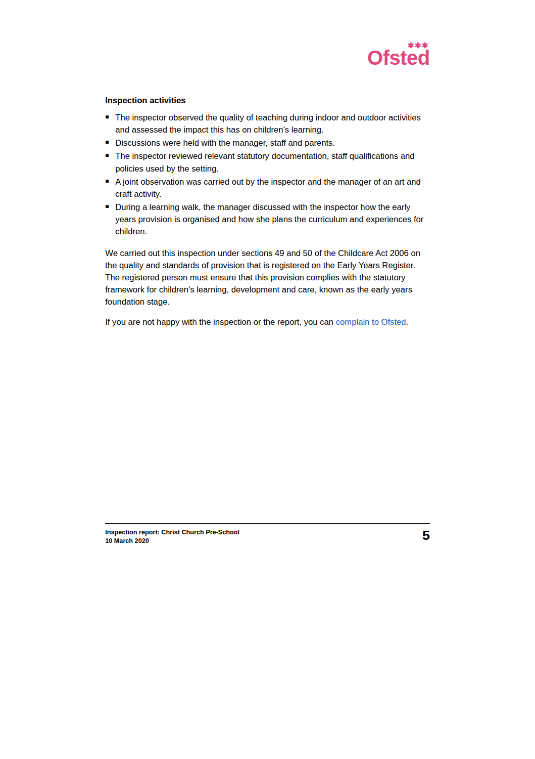✱✱✱ Ofsted
Inspection activities
The inspector observed the quality of teaching during indoor and outdoor activities and assessed the impact this has on children's learning.
Discussions were held with the manager, staff and parents.
The inspector reviewed relevant statutory documentation, staff qualifications and policies used by the setting.
A joint observation was carried out by the inspector and the manager of an art and craft activity.
During a learning walk, the manager discussed with the inspector how the early years provision is organised and how she plans the curriculum and experiences for children.
We carried out this inspection under sections 49 and 50 of the Childcare Act 2006 on the quality and standards of provision that is registered on the Early Years Register. The registered person must ensure that this provision complies with the statutory framework for children's learning, development and care, known as the early years foundation stage.
If you are not happy with the inspection or the report, you can complain to Ofsted.
Inspection report: Christ Church Pre-School
10 March 2020
5